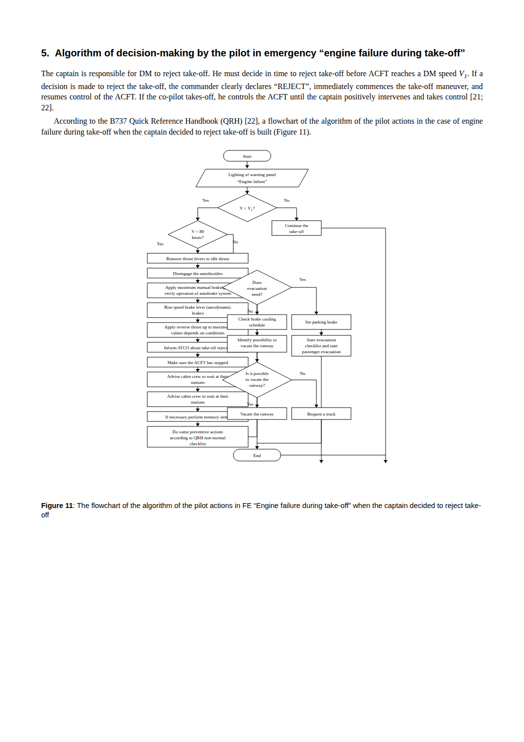5. Algorithm of decision-making by the pilot in emergency “engine failure during take-off”
The captain is responsible for DM to reject take-off. He must decide in time to reject take-off before ACFT reaches a DM speed V1. If a decision is made to reject the take-off, the commander clearly declares “REJECT”, immediately commences the take-off maneuver, and resumes control of the ACFT. If the co-pilot takes-off, he controls the ACFT until the captain positively intervenes and takes control [21; 22].
According to the B737 Quick Reference Handbook (QRH) [22], a flowchart of the algorithm of the pilot actions in the case of engine failure during take-off when the captain decided to reject take-off is built (Figure 11).
Start Lighting of warning panel “Engine failure” V < V1? Yes No Continue the take-off V < 80 knots? Yes No Remove thrust levers to idle thrust Disengage the autothrottles Apply maximum manual braking or verify operation of autobrake system Rise speed brake lever (aerodynamic brake) Apply reverse thrust up to maximum values depends on conditions Inform ATCO about take-off rejected Make sure the ACFT has stopped Advise cabin crew to wait at their stations Advise cabin crew to wait at their stations If necessary perform memory items Do some preventive actions according to QRH non-normal checklist Does evacuation need? Yes No Check brake cooling schedule Set parking brake Identify possibility to vacate the runway Start evacuation checklist and start passenger evacuation Is it possible to vacate the runway? No Yes Vacate the runway Request a truck End
Figure 11: The flowchart of the algorithm of the pilot actions in FE “Engine failure during take-off” when the captain decided to reject take-off